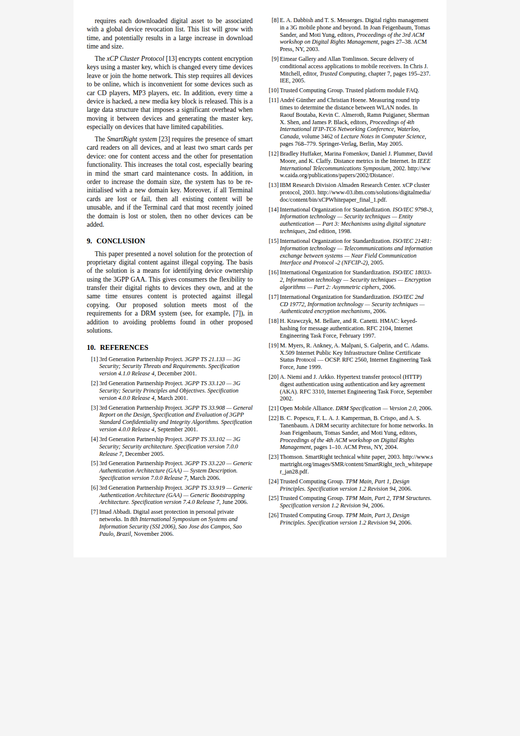requires each downloaded digital asset to be associated with a global device revocation list. This list will grow with time, and potentially results in a large increase in download time and size.
The xCP Cluster Protocol [13] encrypts content encryption keys using a master key, which is changed every time devices leave or join the home network. This step requires all devices to be online, which is inconvenient for some devices such as car CD players, MP3 players, etc. In addition, every time a device is hacked, a new media key block is released. This is a large data structure that imposes a significant overhead when moving it between devices and generating the master key, especially on devices that have limited capabilities.
The SmartRight system [23] requires the presence of smart card readers on all devices, and at least two smart cards per device: one for content access and the other for presentation functionality. This increases the total cost, especially bearing in mind the smart card maintenance costs. In addition, in order to increase the domain size, the system has to be re-initialised with a new domain key. Moreover, if all Terminal cards are lost or fail, then all existing content will be unusable, and if the Terminal card that most recently joined the domain is lost or stolen, then no other devices can be added.
9. CONCLUSION
This paper presented a novel solution for the protection of proprietary digital content against illegal copying. The basis of the solution is a means for identifying device ownership using the 3GPP GAA. This gives consumers the flexibility to transfer their digital rights to devices they own, and at the same time ensures content is protected against illegal copying. Our proposed solution meets most of the requirements for a DRM system (see, for example, [7]), in addition to avoiding problems found in other proposed solutions.
10. REFERENCES
[1] 3rd Generation Partnership Project. 3GPP TS 21.133 — 3G Security; Security Threats and Requirements. Specification version 4.1.0 Release 4, December 2001.
[2] 3rd Generation Partnership Project. 3GPP TS 33.120 — 3G Security; Security Principles and Objectives. Specification version 4.0.0 Release 4, March 2001.
[3] 3rd Generation Partnership Project. 3GPP TS 33.908 — General Report on the Design, Specification and Evaluation of 3GPP Standard Confidentiality and Integrity Algorithms. Specification version 4.0.0 Release 4, September 2001.
[4] 3rd Generation Partnership Project. 3GPP TS 33.102 — 3G Security; Security architecture. Specification version 7.0.0 Release 7, December 2005.
[5] 3rd Generation Partnership Project. 3GPP TS 33.220 — Generic Authentication Architecture (GAA) — System Description. Specification version 7.0.0 Release 7, March 2006.
[6] 3rd Generation Partnership Project. 3GPP TS 33.919 — Generic Authentication Architecture (GAA) — Generic Bootstrapping Architecture. Specification version 7.4.0 Release 7, June 2006.
[7] Imad Abbadi. Digital asset protection in personal private networks. In 8th International Symposium on Systems and Information Security (SSI 2006), Sao Jose dos Campos, Sao Paulo, Brazil, November 2006.
[8] E. A. Dabbish and T. S. Messerges. Digital rights management in a 3G mobile phone and beyond. In Joan Feigenbaum, Tomas Sander, and Moti Yung, editors, Proceedings of the 3rd ACM workshop on Digital Rights Management, pages 27–38. ACM Press, NY, 2003.
[9] Eimear Gallery and Allan Tomlinson. Secure delivery of conditional access applications to mobile receivers. In Chris J. Mitchell, editor, Trusted Computing, chapter 7, pages 195–237. IEE, 2005.
[10] Trusted Computing Group. Trusted platform module FAQ.
[11] André Günther and Christian Hoene. Measuring round trip times to determine the distance between WLAN nodes. In Raouf Boutaba, Kevin C. Almeroth, Ramn Puigjaner, Sherman X. Shen, and James P. Black, editors, Proceedings of 4th International IFIP-TC6 Networking Conference, Waterloo, Canada, volume 3462 of Lecture Notes in Computer Science, pages 768–779. Springer-Verlag, Berlin, May 2005.
[12] Bradley Huffaker, Marina Fomenkov, Daniel J. Plummer, David Moore, and K. Claffy. Distance metrics in the Internet. In IEEE International Telecommunications Symposium, 2002. http://www.caida.org/publications/papers/2002/Distance/.
[13] IBM Research Division Almaden Research Center. xCP cluster protocol, 2003. http://www-03.ibm.com/solutions/digitalmedia/doc/content/bin/xCPWhitepaper_final_1.pdf.
[14] International Organization for Standardization. ISO/IEC 9798-3, Information technology — Security techniques — Entity authentication — Part 3: Mechanisms using digital signature techniques, 2nd edition, 1998.
[15] International Organization for Standardization. ISO/IEC 21481: Information technology — Telecommunications and information exchange between systems — Near Field Communication Interface and Protocol -2 (NFCIP-2), 2005.
[16] International Organization for Standardization. ISO/IEC 18033-2, Information technology — Security techniques — Encryption algorithms — Part 2: Asymmetric ciphers, 2006.
[17] International Organization for Standardization. ISO/IEC 2nd CD 19772, Information technology — Security techniques — Authenticated encryption mechanisms, 2006.
[18] H. Krawczyk, M. Bellare, and R. Canetti. HMAC: keyed-hashing for message authentication. RFC 2104, Internet Engineering Task Force, February 1997.
[19] M. Myers, R. Ankney, A. Malpani, S. Galperin, and C. Adams. X.509 Internet Public Key Infrastructure Online Certificate Status Protocol — OCSP. RFC 2560, Internet Engineering Task Force, June 1999.
[20] A. Niemi and J. Arkko. Hypertext transfer protocol (HTTP) digest authentication using authentication and key agreement (AKA). RFC 3310, Internet Engineering Task Force, September 2002.
[21] Open Mobile Alliance. DRM Specification — Version 2.0, 2006.
[22] B. C. Popescu, F. L. A. J. Kamperman, B. Crispo, and A. S. Tanenbaum. A DRM security architecture for home networks. In Joan Feigenbaum, Tomas Sander, and Moti Yung, editors, Proceedings of the 4th ACM workshop on Digital Rights Management, pages 1–10. ACM Press, NY, 2004.
[23] Thomson. SmartRight technical white paper, 2003. http://www.smartright.org/images/SMR/content/SmartRight_tech_whitepaper_jan28.pdf.
[24] Trusted Computing Group. TPM Main, Part 1, Design Principles. Specification version 1.2 Revision 94, 2006.
[25] Trusted Computing Group. TPM Main, Part 2, TPM Structures. Specification version 1.2 Revision 94, 2006.
[26] Trusted Computing Group. TPM Main, Part 3, Design Principles. Specification version 1.2 Revision 94, 2006.